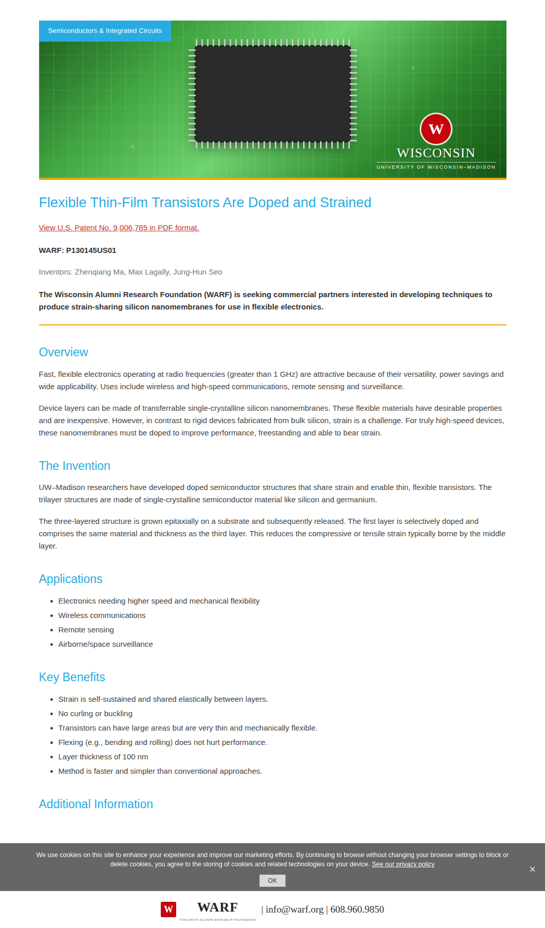Semiconductors & Integrated Circuits
W
WISCONSIN
University of Wisconsin–Madison
Flexible Thin-Film Transistors Are Doped and Strained
View U.S. Patent No. 9,006,785 in PDF format.
WARF: P130145US01
Inventors: Zhenqiang Ma, Max Lagally, Jung-Hun Seo
The Wisconsin Alumni Research Foundation (WARF) is seeking commercial partners interested in developing techniques to produce strain-sharing silicon nanomembranes for use in flexible electronics.
Overview
Fast, flexible electronics operating at radio frequencies (greater than 1 GHz) are attractive because of their versatility, power savings and wide applicability. Uses include wireless and high-speed communications, remote sensing and surveillance.
Device layers can be made of transferrable single-crystalline silicon nanomembranes. These flexible materials have desirable properties and are inexpensive. However, in contrast to rigid devices fabricated from bulk silicon, strain is a challenge. For truly high-speed devices, these nanomembranes must be doped to improve performance, freestanding and able to bear strain.
The Invention
UW–Madison researchers have developed doped semiconductor structures that share strain and enable thin, flexible transistors. The trilayer structures are made of single-crystalline semiconductor material like silicon and germanium.
The three-layered structure is grown epitaxially on a substrate and subsequently released. The first layer is selectively doped and comprises the same material and thickness as the third layer. This reduces the compressive or tensile strain typically borne by the middle layer.
Applications
Electronics needing higher speed and mechanical flexibility
Wireless communications
Remote sensing
Airborne/space surveillance
Key Benefits
Strain is self-sustained and shared elastically between layers.
No curling or buckling
Transistors can have large areas but are very thin and mechanically flexible.
Flexing (e.g., bending and rolling) does not hurt performance.
Layer thickness of 100 nm
Method is faster and simpler than conventional approaches.
Additional Information
× We use cookies on this site to enhance your experience and improve our marketing efforts. By continuing to browse without changing your browser settings to block or delete cookies, you agree to the storing of cookies and related technologies on your device. See our privacy policy
OK
WARFWisconsin Alumni Research Foundation
| info@warf.org | 608.960.9850